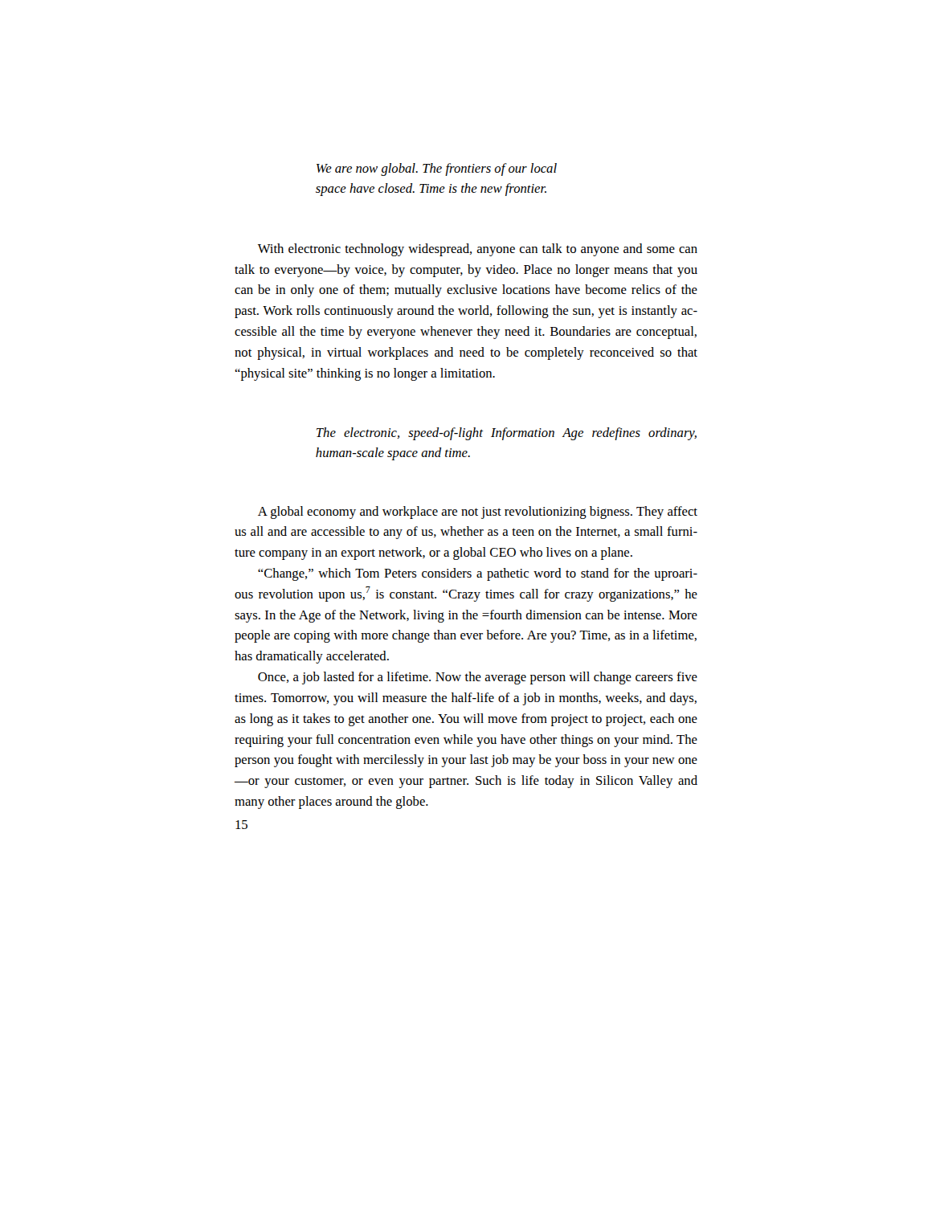We are now global. The frontiers of our local
space have closed. Time is the new frontier.
With electronic technology widespread, anyone can talk to anyone and some can talk to everyone—by voice, by computer, by video. Place no longer means that you can be in only one of them; mutually exclusive locations have become relics of the past. Work rolls continuously around the world, following the sun, yet is instantly accessible all the time by everyone whenever they need it. Boundaries are conceptual, not physical, in virtual workplaces and need to be completely reconceived so that “physical site” thinking is no longer a limitation.
The electronic, speed-of-light Information Age redefines ordinary, human-scale space and time.
A global economy and workplace are not just revolutionizing bigness. They affect us all and are accessible to any of us, whether as a teen on the Internet, a small furniture company in an export network, or a global CEO who lives on a plane.
“Change,” which Tom Peters considers a pathetic word to stand for the uproarious revolution upon us,7 is constant. “Crazy times call for crazy organizations,” he says. In the Age of the Network, living in the =fourth dimension can be intense. More people are coping with more change than ever before. Are you? Time, as in a lifetime, has dramati­cally accelerated.
Once, a job lasted for a lifetime. Now the average person will change careers five times. Tomorrow, you will measure the half-life of a job in months, weeks, and days, as long as it takes to get another one. You will move from project to project, each one requiring your full concentration even while you have other things on your mind. The person you fought with mercilessly in your last job may be your boss in your new one—or your customer, or even your partner. Such is life today in Silicon Valley and many other places around the globe.
15